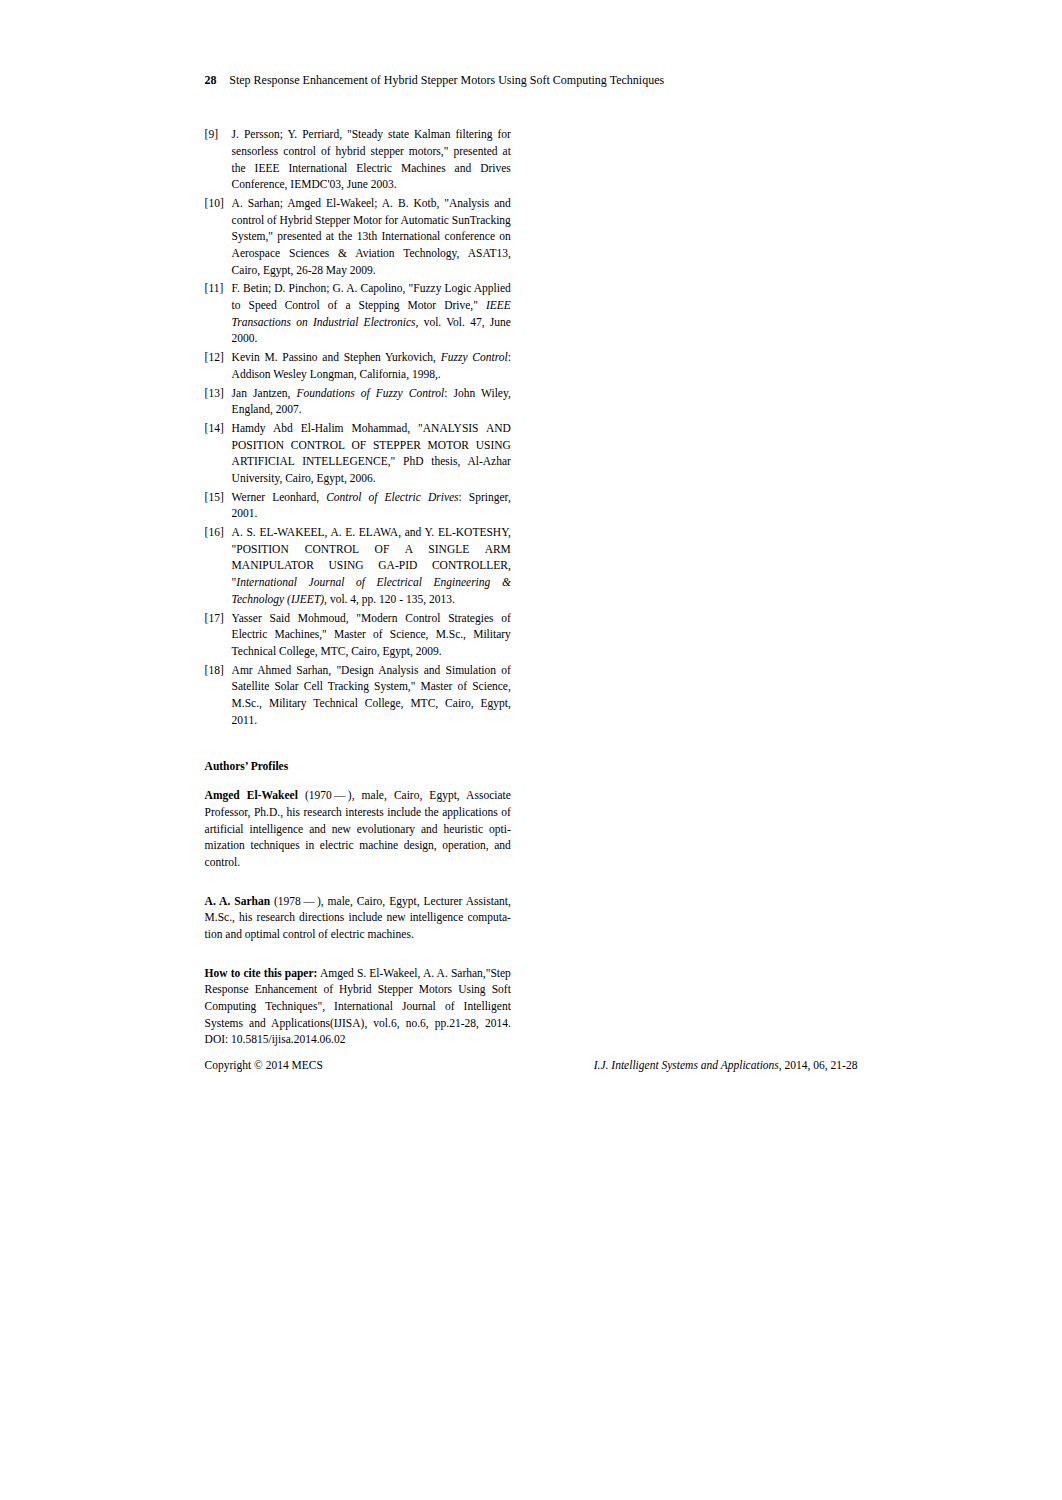28
Step Response Enhancement of Hybrid Stepper Motors Using Soft Computing Techniques
[9] J. Persson; Y. Perriard, "Steady state Kalman filtering for sensorless control of hybrid stepper motors," presented at the IEEE International Electric Machines and Drives Conference, IEMDC'03, June 2003.
[10] A. Sarhan; Amged El-Wakeel; A. B. Kotb, "Analysis and control of Hybrid Stepper Motor for Automatic SunTracking System," presented at the 13th International conference on Aerospace Sciences & Aviation Technology, ASAT13, Cairo, Egypt, 26-28 May 2009.
[11] F. Betin; D. Pinchon; G. A. Capolino, "Fuzzy Logic Applied to Speed Control of a Stepping Motor Drive," IEEE Transactions on Industrial Electronics, vol. Vol. 47, June 2000.
[12] Kevin M. Passino and Stephen Yurkovich, Fuzzy Control: Addison Wesley Longman, California, 1998,.
[13] Jan Jantzen, Foundations of Fuzzy Control: John Wiley, England, 2007.
[14] Hamdy Abd El-Halim Mohammad, "ANALYSIS AND POSITION CONTROL OF STEPPER MOTOR USING ARTIFICIAL INTELLEGENCE," PhD thesis, Al-Azhar University, Cairo, Egypt, 2006.
[15] Werner Leonhard, Control of Electric Drives: Springer, 2001.
[16] A. S. EL-WAKEEL, A. E. ELAWA, and Y. EL-KOTESHY, "POSITION CONTROL OF A SINGLE ARM MANIPULATOR USING GA-PID CONTROLLER, "International Journal of Electrical Engineering & Technology (IJEET), vol. 4, pp. 120 - 135, 2013.
[17] Yasser Said Mohmoud, "Modern Control Strategies of Electric Machines," Master of Science, M.Sc., Military Technical College, MTC, Cairo, Egypt, 2009.
[18] Amr Ahmed Sarhan, "Design Analysis and Simulation of Satellite Solar Cell Tracking System," Master of Science, M.Sc., Military Technical College, MTC, Cairo, Egypt, 2011.
Authors’ Profiles
Amged El-Wakeel (1970 — ), male, Cairo, Egypt, Associate Professor, Ph.D., his research interests include the applications of artificial intelligence and new evolutionary and heuristic optimization techniques in electric machine design, operation, and control.
A. A. Sarhan (1978 — ), male, Cairo, Egypt, Lecturer Assistant, M.Sc., his research directions include new intelligence computation and optimal control of electric machines.
How to cite this paper: Amged S. El-Wakeel, A. A. Sarhan,"Step Response Enhancement of Hybrid Stepper Motors Using Soft Computing Techniques", International Journal of Intelligent Systems and Applications(IJISA), vol.6, no.6, pp.21-28, 2014. DOI: 10.5815/ijisa.2014.06.02
Copyright © 2014 MECS
I.J. Intelligent Systems and Applications, 2014, 06, 21-28